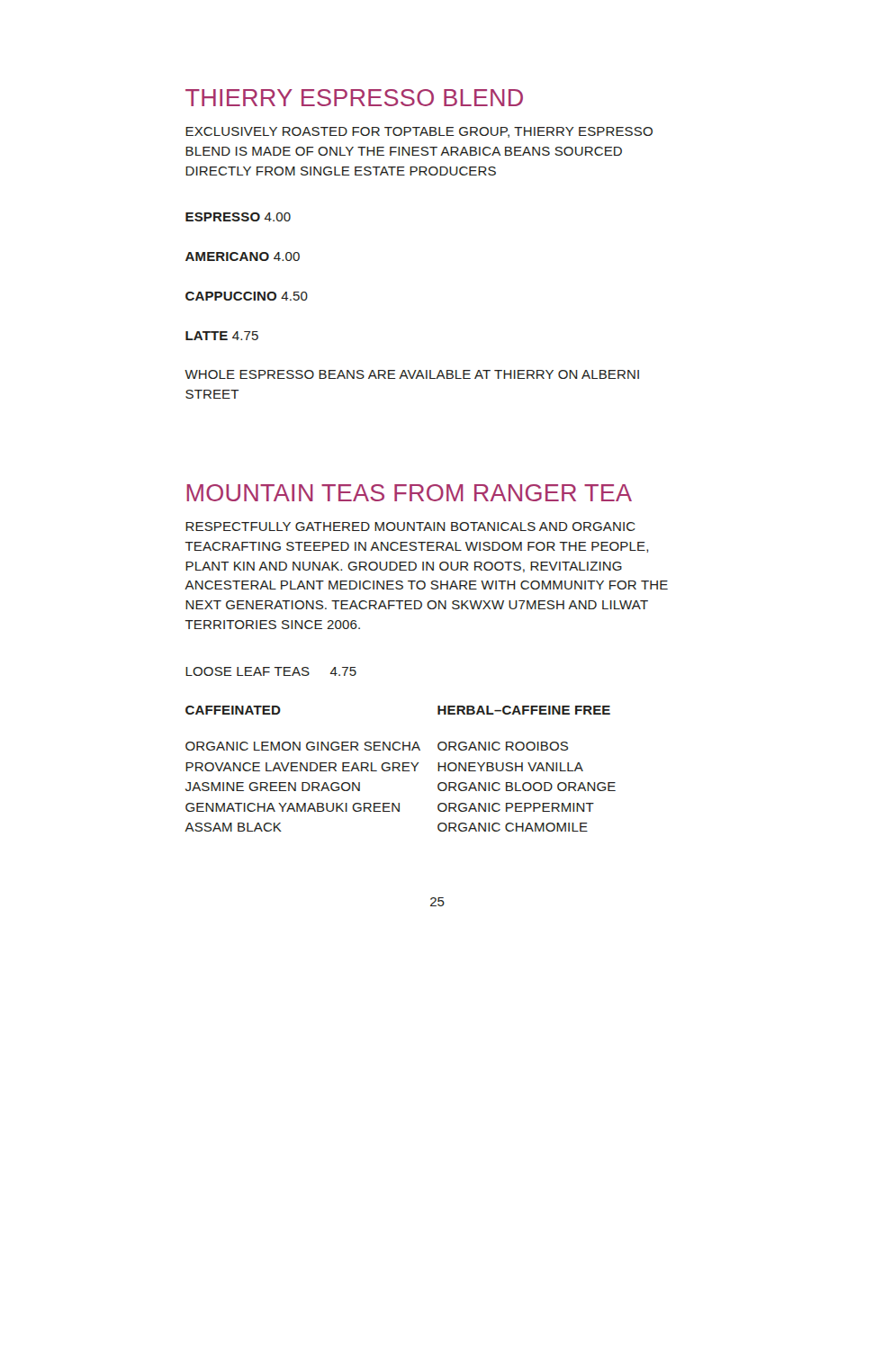Thierry Espresso Blend
Exclusively roasted for Toptable Group, Thierry Espresso Blend is made of only the finest Arabica beans sourced directly from single estate producers
Espresso 4.00
Americano 4.00
Cappuccino 4.50
Latte 4.75
Whole espresso beans are available at Thierry on Alberni Street
Mountain Teas from Ranger Tea
Respectfully gathered mountain botanicals and organic teacrafting steeped in ancesteral wisdom for the people, plant kin and Nunak. Grouded in our roots, revitalizing ancesteral plant medicines to share with community for the next generations. Teacrafted on Skwxw u7mesh and Lilwat territories since 2006.
Loose Leaf Teas 4.75
| Caffeinated | Herbal–Caffeine Free |
| --- | --- |
| Organic Lemon Ginger Sencha Provance Lavender Earl Grey Jasmine Green Dragon Genmaticha Yamabuki Green Assam Black | Organic Rooibos Honeybush Vanilla Organic Blood Orange Organic Peppermint Organic Chamomile |
25